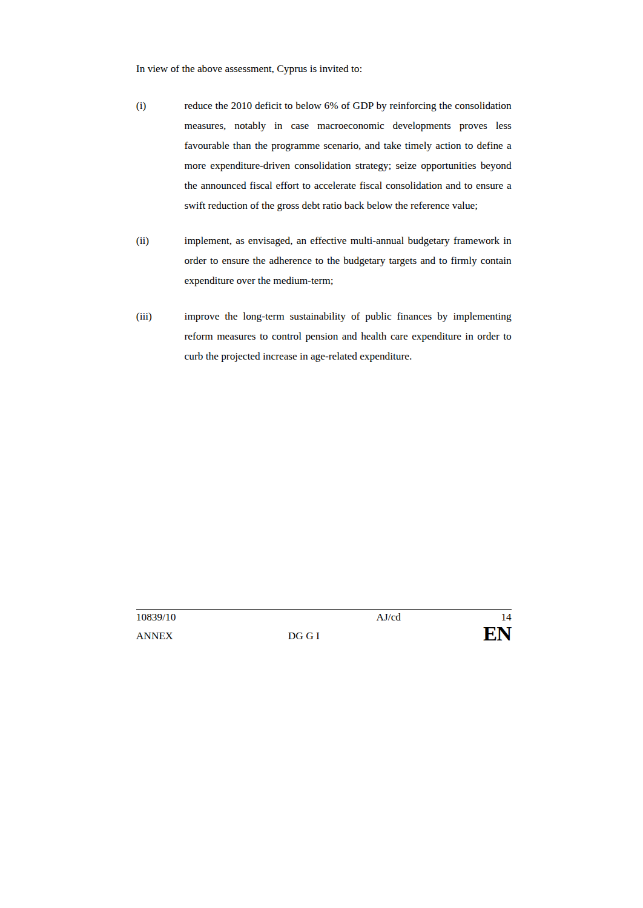In view of the above assessment, Cyprus is invited to:
(i) reduce the 2010 deficit to below 6% of GDP by reinforcing the consolidation measures, notably in case macroeconomic developments proves less favourable than the programme scenario, and take timely action to define a more expenditure-driven consolidation strategy; seize opportunities beyond the announced fiscal effort to accelerate fiscal consolidation and to ensure a swift reduction of the gross debt ratio back below the reference value;
(ii) implement, as envisaged, an effective multi-annual budgetary framework in order to ensure the adherence to the budgetary targets and to firmly contain expenditure over the medium-term;
(iii) improve the long-term sustainability of public finances by implementing reform measures to control pension and health care expenditure in order to curb the projected increase in age-related expenditure.
| 10839/10 | | AJ/cd | 14 |
| ANNEX | DG G I | | EN |